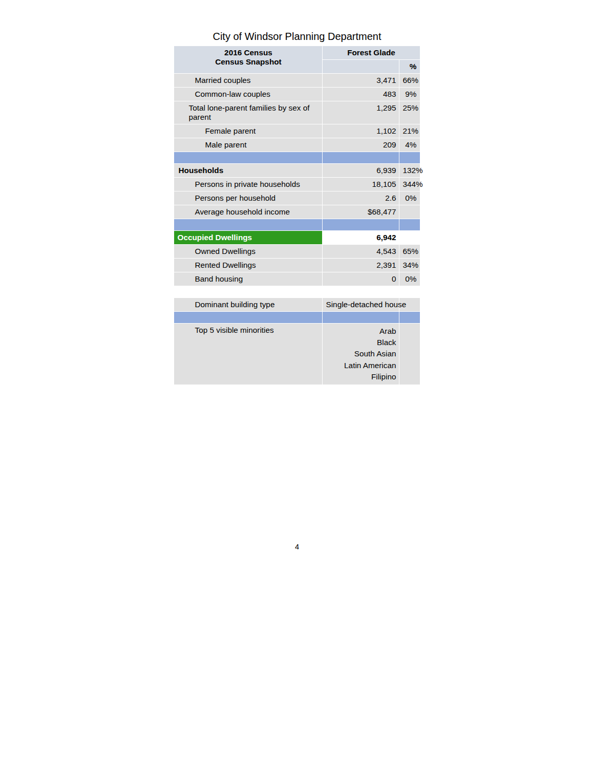City of Windsor Planning Department
| 2016 Census Census Snapshot | Forest Glade |
| | % |
| Married couples | 3,471 | 66% |
| Common-law couples | 483 | 9% |
| Total lone-parent families by sex of parent | 1,295 | 25% |
| Female parent | 1,102 | 21% |
| Male parent | 209 | 4% |
| Households | 6,939 | 132% |
| Persons in private households | 18,105 | 344% |
| Persons per household | 2.6 | 0% |
| Average household income | $68,477 | |
| Occupied Dwellings | 6,942 | |
| Owned Dwellings | 4,543 | 65% |
| Rented Dwellings | 2,391 | 34% |
| Band housing | 0 | 0% |
| Dominant building type | Single-detached house | |
| Top 5 visible minorities | Arab Black South Asian Latin American Filipino | |
4